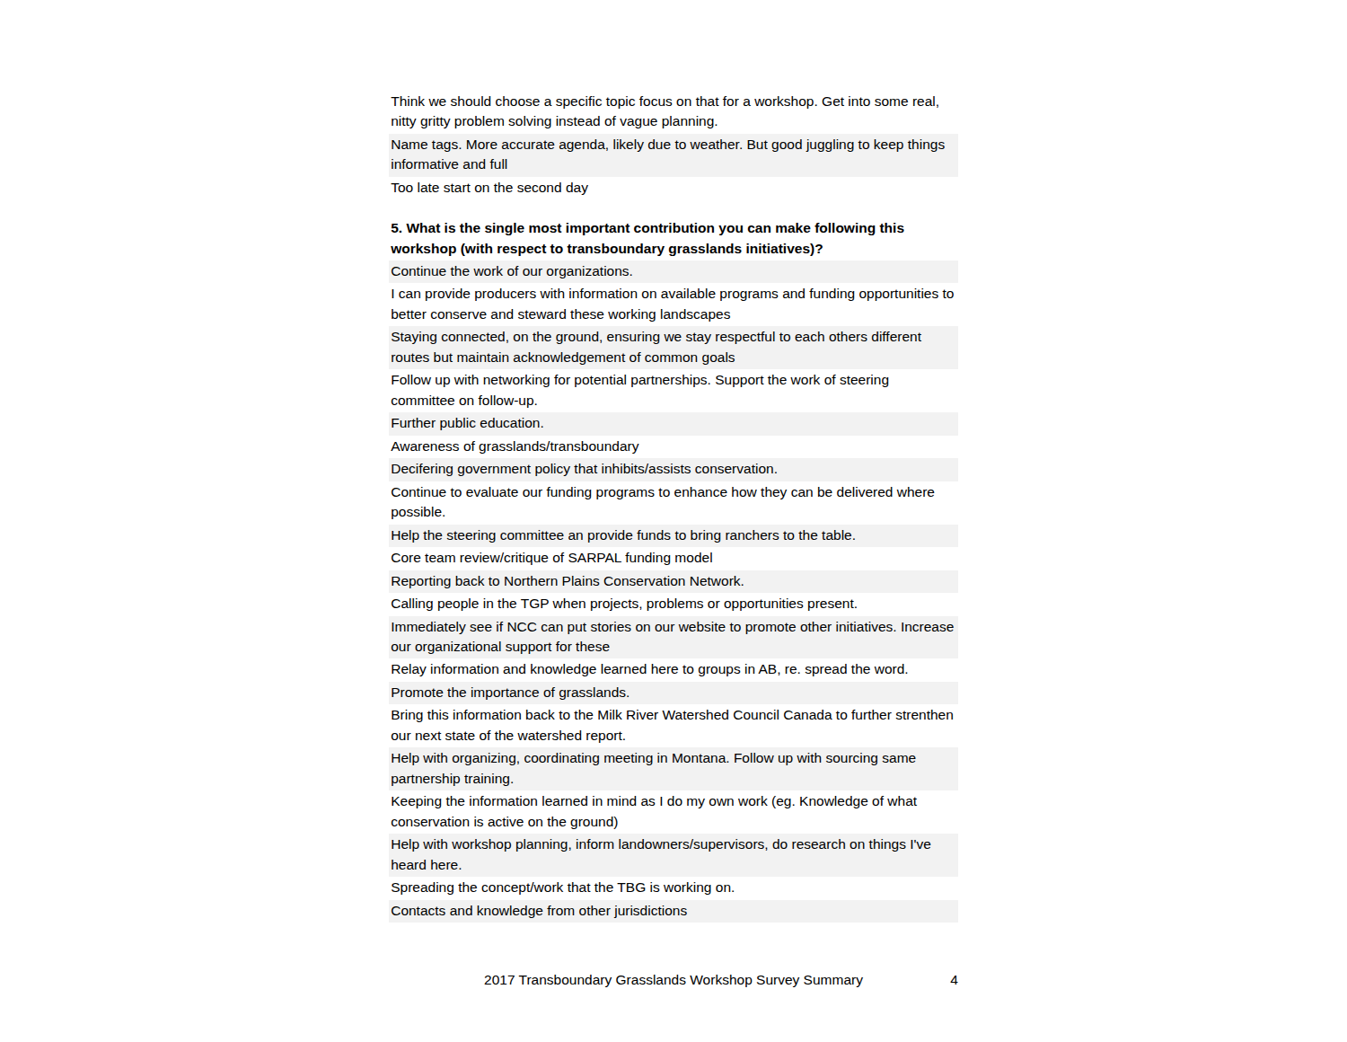Think we should choose a specific topic focus on that for a workshop. Get into some real, nitty gritty problem solving instead of vague planning.
Name tags. More accurate agenda, likely due to weather. But good juggling to keep things informative and full
Too late start on the second day
5. What is the single most important contribution you can make following this workshop (with respect to transboundary grasslands initiatives)?
Continue the work of our organizations.
I can provide producers with information on available programs and funding opportunities to better conserve and steward these working landscapes
Staying connected, on the ground, ensuring we stay respectful to each others different routes but maintain acknowledgement of common goals
Follow up with networking for potential partnerships. Support the work of steering committee on follow-up.
Further public education.
Awareness of grasslands/transboundary
Decifering government policy that inhibits/assists conservation.
Continue to evaluate our funding programs to enhance how they can be delivered where possible.
Help the steering committee an provide funds to bring ranchers to the table.
Core team review/critique of SARPAL funding model
Reporting back to Northern Plains Conservation Network.
Calling people in the TGP when projects, problems or opportunities present.
Immediately see if NCC can put stories on our website to promote other initiatives. Increase our organizational support for these
Relay information and knowledge learned here to groups in AB, re. spread the word.
Promote the importance of grasslands.
Bring this information back to the Milk River Watershed Council Canada to further strenthen our next state of the watershed report.
Help with organizing, coordinating meeting in Montana. Follow up with sourcing same partnership training.
Keeping the information learned in mind as I do my own work (eg. Knowledge of what conservation is active on the ground)
Help with workshop planning, inform landowners/supervisors, do research on things I've heard here.
Spreading the concept/work that the TBG is working on.
Contacts and knowledge from other jurisdictions
2017 Transboundary Grasslands Workshop Survey Summary 4